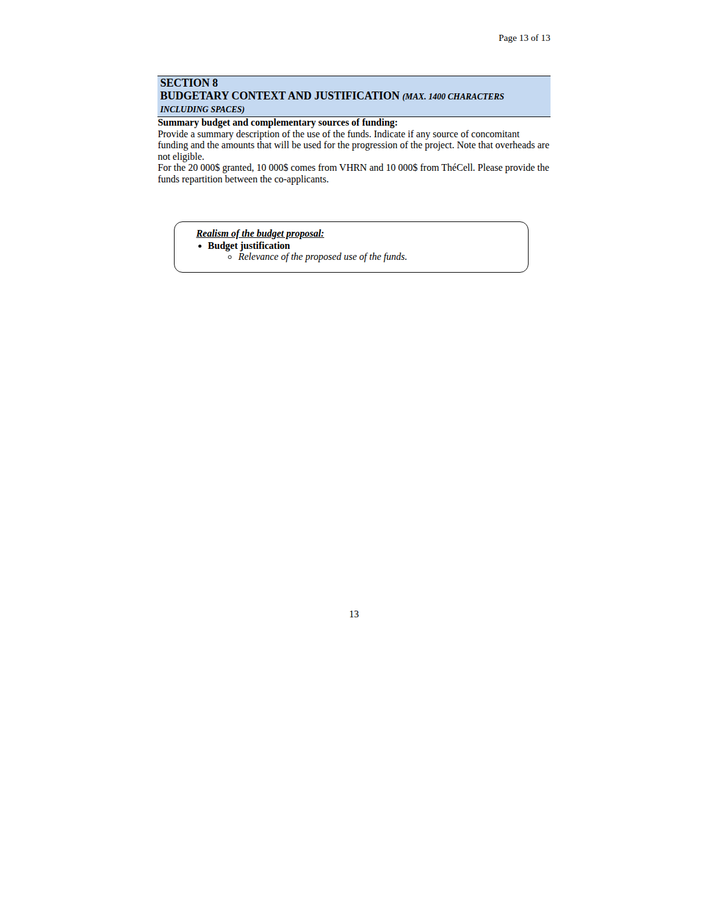Page 13 of 13
SECTION 8
BUDGETARY CONTEXT AND JUSTIFICATION (max. 1400 characters including spaces)
Summary budget and complementary sources of funding:
Provide a summary description of the use of the funds. Indicate if any source of concomitant funding and the amounts that will be used for the progression of the project. Note that overheads are not eligible.
For the 20 000$ granted, 10 000$ comes from VHRN and 10 000$ from ThéCell. Please provide the funds repartition between the co-applicants.
Realism of the budget proposal:
Budget justification
Relevance of the proposed use of the funds.
13